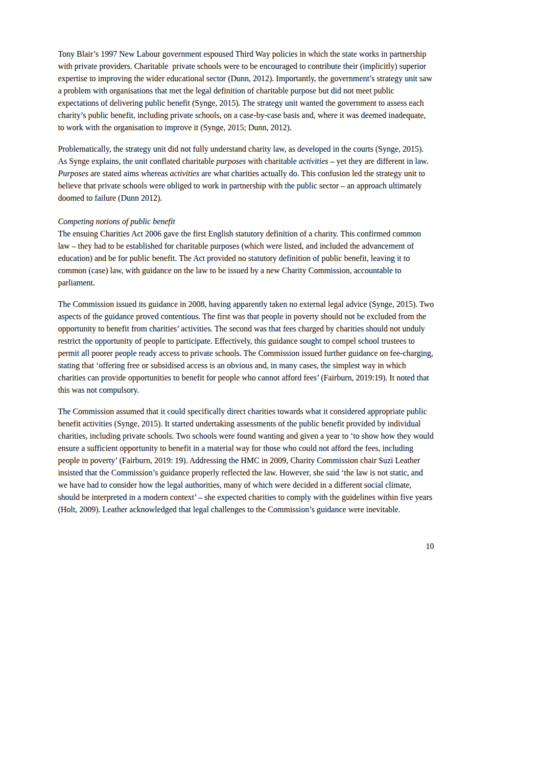Tony Blair’s 1997 New Labour government espoused Third Way policies in which the state works in partnership with private providers. Charitable private schools were to be encouraged to contribute their (implicitly) superior expertise to improving the wider educational sector (Dunn, 2012). Importantly, the government’s strategy unit saw a problem with organisations that met the legal definition of charitable purpose but did not meet public expectations of delivering public benefit (Synge, 2015). The strategy unit wanted the government to assess each charity’s public benefit, including private schools, on a case-by-case basis and, where it was deemed inadequate, to work with the organisation to improve it (Synge, 2015; Dunn, 2012).
Problematically, the strategy unit did not fully understand charity law, as developed in the courts (Synge, 2015). As Synge explains, the unit conflated charitable purposes with charitable activities – yet they are different in law. Purposes are stated aims whereas activities are what charities actually do. This confusion led the strategy unit to believe that private schools were obliged to work in partnership with the public sector – an approach ultimately doomed to failure (Dunn 2012).
Competing notions of public benefit
The ensuing Charities Act 2006 gave the first English statutory definition of a charity. This confirmed common law – they had to be established for charitable purposes (which were listed, and included the advancement of education) and be for public benefit. The Act provided no statutory definition of public benefit, leaving it to common (case) law, with guidance on the law to be issued by a new Charity Commission, accountable to parliament.
The Commission issued its guidance in 2008, having apparently taken no external legal advice (Synge, 2015). Two aspects of the guidance proved contentious. The first was that people in poverty should not be excluded from the opportunity to benefit from charities’ activities. The second was that fees charged by charities should not unduly restrict the opportunity of people to participate. Effectively, this guidance sought to compel school trustees to permit all poorer people ready access to private schools. The Commission issued further guidance on fee-charging, stating that ‘offering free or subsidised access is an obvious and, in many cases, the simplest way in which charities can provide opportunities to benefit for people who cannot afford fees’ (Fairburn, 2019:19). It noted that this was not compulsory.
The Commission assumed that it could specifically direct charities towards what it considered appropriate public benefit activities (Synge, 2015). It started undertaking assessments of the public benefit provided by individual charities, including private schools. Two schools were found wanting and given a year to ‘to show how they would ensure a sufficient opportunity to benefit in a material way for those who could not afford the fees, including people in poverty’ (Fairburn, 2019: 19). Addressing the HMC in 2009, Charity Commission chair Suzi Leather insisted that the Commission’s guidance properly reflected the law. However, she said ‘the law is not static, and we have had to consider how the legal authorities, many of which were decided in a different social climate, should be interpreted in a modern context’ – she expected charities to comply with the guidelines within five years (Holt, 2009). Leather acknowledged that legal challenges to the Commission’s guidance were inevitable.
10